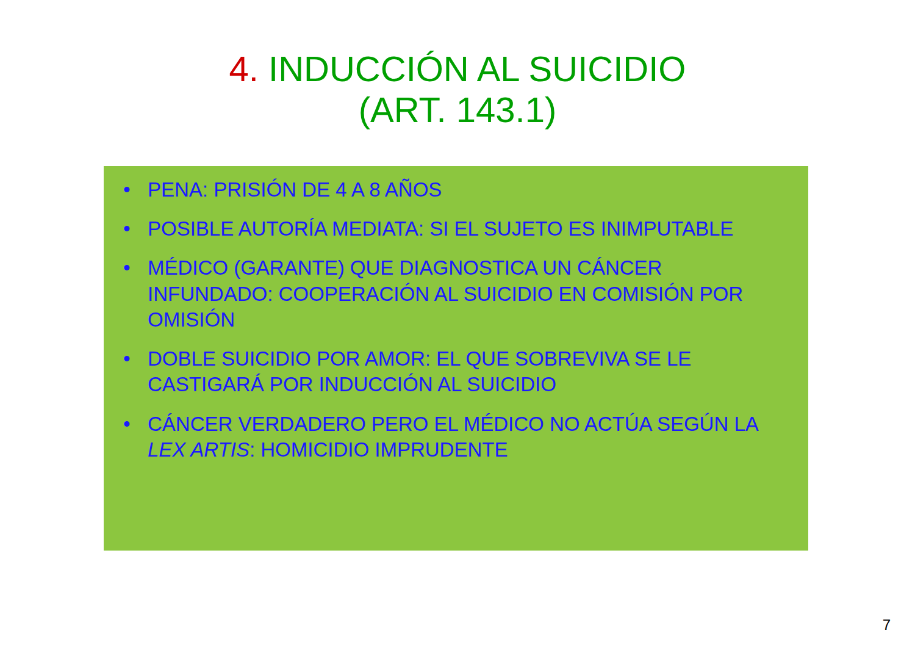4. INDUCCIÓN AL SUICIDIO
(ART. 143.1)
PENA: PRISIÓN DE 4 A 8 AÑOS
POSIBLE AUTORÍA MEDIATA: SI EL SUJETO ES INIMPUTABLE
MÉDICO (GARANTE) QUE DIAGNOSTICA UN CÁNCER INFUNDADO: COOPERACIÓN AL SUICIDIO EN COMISIÓN POR OMISIÓN
DOBLE SUICIDIO POR AMOR: EL QUE SOBREVIVA SE LE CASTIGARÁ POR INDUCCIÓN AL SUICIDIO
CÁNCER VERDADERO PERO EL MÉDICO NO ACTÚA SEGÚN LA LEX ARTIS: HOMICIDIO IMPRUDENTE
7